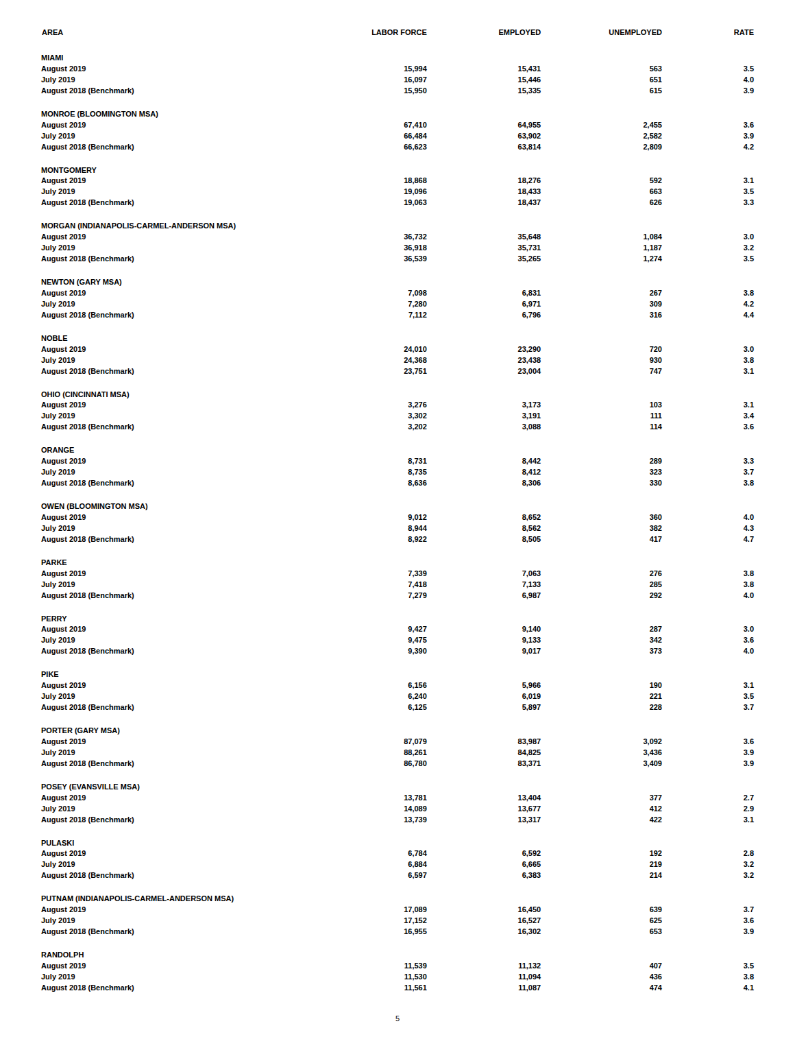| AREA | LABOR FORCE | EMPLOYED | UNEMPLOYED | RATE |
| --- | --- | --- | --- | --- |
| MIAMI |
| August 2019 | 15,994 | 15,431 | 563 | 3.5 |
| July 2019 | 16,097 | 15,446 | 651 | 4.0 |
| August 2018 (Benchmark) | 15,950 | 15,335 | 615 | 3.9 |
| MONROE (BLOOMINGTON MSA) |
| August 2019 | 67,410 | 64,955 | 2,455 | 3.6 |
| July 2019 | 66,484 | 63,902 | 2,582 | 3.9 |
| August 2018 (Benchmark) | 66,623 | 63,814 | 2,809 | 4.2 |
| MONTGOMERY |
| August 2019 | 18,868 | 18,276 | 592 | 3.1 |
| July 2019 | 19,096 | 18,433 | 663 | 3.5 |
| August 2018 (Benchmark) | 19,063 | 18,437 | 626 | 3.3 |
| MORGAN (INDIANAPOLIS-CARMEL-ANDERSON MSA) |
| August 2019 | 36,732 | 35,648 | 1,084 | 3.0 |
| July 2019 | 36,918 | 35,731 | 1,187 | 3.2 |
| August 2018 (Benchmark) | 36,539 | 35,265 | 1,274 | 3.5 |
| NEWTON (GARY MSA) |
| August 2019 | 7,098 | 6,831 | 267 | 3.8 |
| July 2019 | 7,280 | 6,971 | 309 | 4.2 |
| August 2018 (Benchmark) | 7,112 | 6,796 | 316 | 4.4 |
| NOBLE |
| August 2019 | 24,010 | 23,290 | 720 | 3.0 |
| July 2019 | 24,368 | 23,438 | 930 | 3.8 |
| August 2018 (Benchmark) | 23,751 | 23,004 | 747 | 3.1 |
| OHIO (CINCINNATI MSA) |
| August 2019 | 3,276 | 3,173 | 103 | 3.1 |
| July 2019 | 3,302 | 3,191 | 111 | 3.4 |
| August 2018 (Benchmark) | 3,202 | 3,088 | 114 | 3.6 |
| ORANGE |
| August 2019 | 8,731 | 8,442 | 289 | 3.3 |
| July 2019 | 8,735 | 8,412 | 323 | 3.7 |
| August 2018 (Benchmark) | 8,636 | 8,306 | 330 | 3.8 |
| OWEN (BLOOMINGTON MSA) |
| August 2019 | 9,012 | 8,652 | 360 | 4.0 |
| July 2019 | 8,944 | 8,562 | 382 | 4.3 |
| August 2018 (Benchmark) | 8,922 | 8,505 | 417 | 4.7 |
| PARKE |
| August 2019 | 7,339 | 7,063 | 276 | 3.8 |
| July 2019 | 7,418 | 7,133 | 285 | 3.8 |
| August 2018 (Benchmark) | 7,279 | 6,987 | 292 | 4.0 |
| PERRY |
| August 2019 | 9,427 | 9,140 | 287 | 3.0 |
| July 2019 | 9,475 | 9,133 | 342 | 3.6 |
| August 2018 (Benchmark) | 9,390 | 9,017 | 373 | 4.0 |
| PIKE |
| August 2019 | 6,156 | 5,966 | 190 | 3.1 |
| July 2019 | 6,240 | 6,019 | 221 | 3.5 |
| August 2018 (Benchmark) | 6,125 | 5,897 | 228 | 3.7 |
| PORTER (GARY MSA) |
| August 2019 | 87,079 | 83,987 | 3,092 | 3.6 |
| July 2019 | 88,261 | 84,825 | 3,436 | 3.9 |
| August 2018 (Benchmark) | 86,780 | 83,371 | 3,409 | 3.9 |
| POSEY (EVANSVILLE MSA) |
| August 2019 | 13,781 | 13,404 | 377 | 2.7 |
| July 2019 | 14,089 | 13,677 | 412 | 2.9 |
| August 2018 (Benchmark) | 13,739 | 13,317 | 422 | 3.1 |
| PULASKI |
| August 2019 | 6,784 | 6,592 | 192 | 2.8 |
| July 2019 | 6,884 | 6,665 | 219 | 3.2 |
| August 2018 (Benchmark) | 6,597 | 6,383 | 214 | 3.2 |
| PUTNAM (INDIANAPOLIS-CARMEL-ANDERSON MSA) |
| August 2019 | 17,089 | 16,450 | 639 | 3.7 |
| July 2019 | 17,152 | 16,527 | 625 | 3.6 |
| August 2018 (Benchmark) | 16,955 | 16,302 | 653 | 3.9 |
| RANDOLPH |
| August 2019 | 11,539 | 11,132 | 407 | 3.5 |
| July 2019 | 11,530 | 11,094 | 436 | 3.8 |
| August 2018 (Benchmark) | 11,561 | 11,087 | 474 | 4.1 |
5